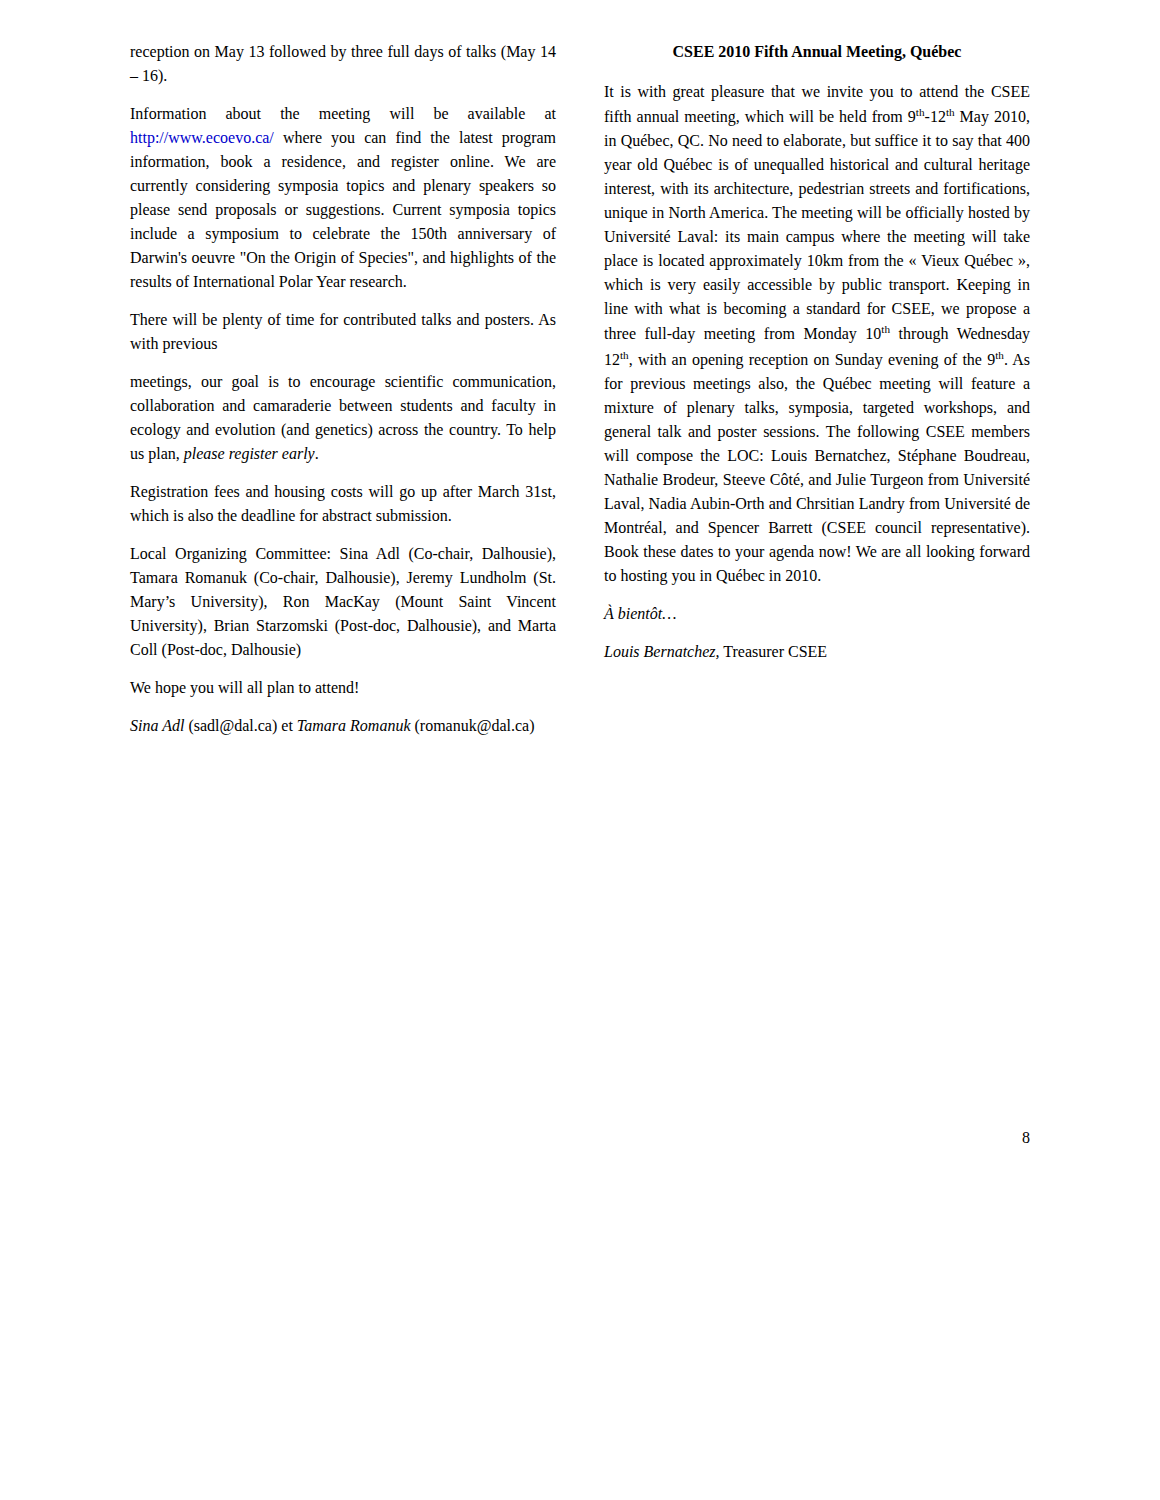reception on May 13 followed by three full days of talks (May 14 – 16).
Information about the meeting will be available at http://www.ecoevo.ca/ where you can find the latest program information, book a residence, and register online. We are currently considering symposia topics and plenary speakers so please send proposals or suggestions. Current symposia topics include a symposium to celebrate the 150th anniversary of Darwin's oeuvre "On the Origin of Species", and highlights of the results of International Polar Year research.
There will be plenty of time for contributed talks and posters. As with previous
meetings, our goal is to encourage scientific communication, collaboration and camaraderie between students and faculty in ecology and evolution (and genetics) across the country. To help us plan, please register early.
Registration fees and housing costs will go up after March 31st, which is also the deadline for abstract submission.
Local Organizing Committee: Sina Adl (Co-chair, Dalhousie), Tamara Romanuk (Co-chair, Dalhousie), Jeremy Lundholm (St. Mary’s University), Ron MacKay (Mount Saint Vincent University), Brian Starzomski (Post-doc, Dalhousie), and Marta Coll (Post-doc, Dalhousie)
We hope you will all plan to attend!
Sina Adl (sadl@dal.ca) et Tamara Romanuk (romanuk@dal.ca)
CSEE 2010 Fifth Annual Meeting, Québec
It is with great pleasure that we invite you to attend the CSEE fifth annual meeting, which will be held from 9th-12th May 2010, in Québec, QC. No need to elaborate, but suffice it to say that 400 year old Québec is of unequalled historical and cultural heritage interest, with its architecture, pedestrian streets and fortifications, unique in North America. The meeting will be officially hosted by Université Laval: its main campus where the meeting will take place is located approximately 10km from the « Vieux Québec », which is very easily accessible by public transport. Keeping in line with what is becoming a standard for CSEE, we propose a three full-day meeting from Monday 10th through Wednesday 12th, with an opening reception on Sunday evening of the 9th. As for previous meetings also, the Québec meeting will feature a mixture of plenary talks, symposia, targeted workshops, and general talk and poster sessions. The following CSEE members will compose the LOC: Louis Bernatchez, Stéphane Boudreau, Nathalie Brodeur, Steeve Côté, and Julie Turgeon from Université Laval, Nadia Aubin-Orth and Chrsitian Landry from Université de Montréal, and Spencer Barrett (CSEE council representative). Book these dates to your agenda now! We are all looking forward to hosting you in Québec in 2010.
À bientôt…
Louis Bernatchez, Treasurer CSEE
8